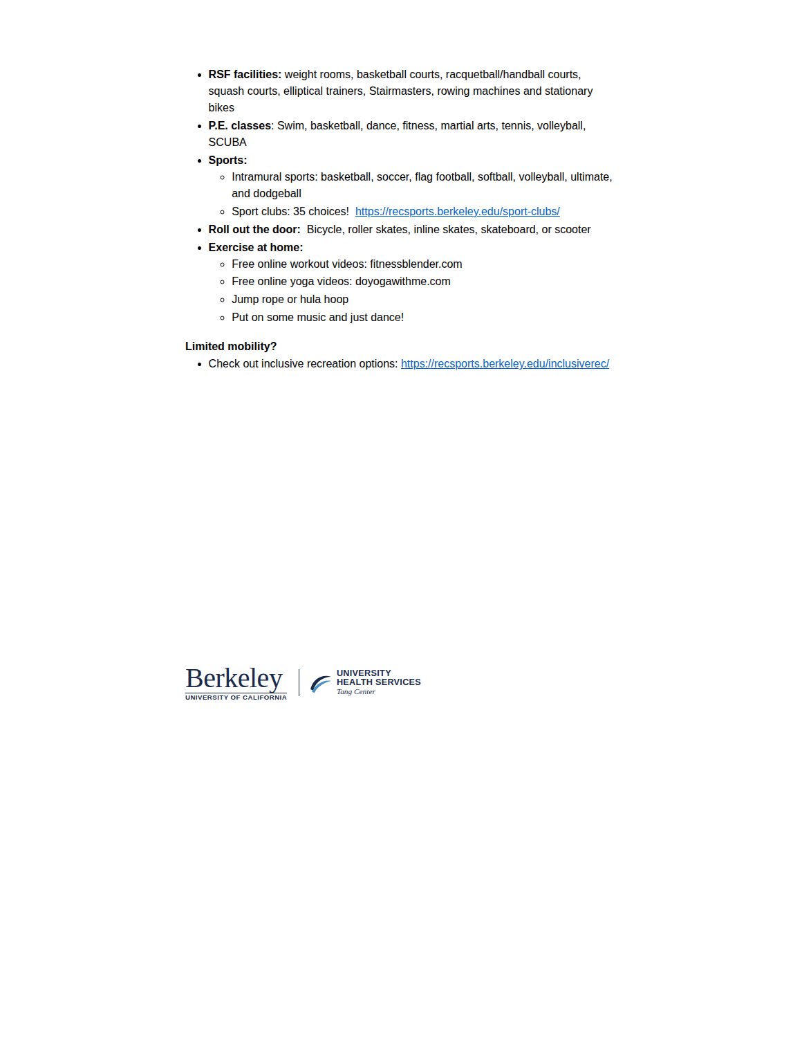RSF facilities: weight rooms, basketball courts, racquetball/handball courts, squash courts, elliptical trainers, Stairmasters, rowing machines and stationary bikes
P.E. classes: Swim, basketball, dance, fitness, martial arts, tennis, volleyball, SCUBA
Sports:
Intramural sports: basketball, soccer, flag football, softball, volleyball, ultimate, and dodgeball
Sport clubs: 35 choices! https://recsports.berkeley.edu/sport-clubs/
Roll out the door: Bicycle, roller skates, inline skates, skateboard, or scooter
Exercise at home:
Free online workout videos: fitnessblender.com
Free online yoga videos: doyogawithme.com
Jump rope or hula hoop
Put on some music and just dance!
Limited mobility?
Check out inclusive recreation options: https://recsports.berkeley.edu/inclusiverec/
Berkeley UNIVERSITY OF CALIFORNIA
UNIVERSITY HEALTH SERVICES Tang Center